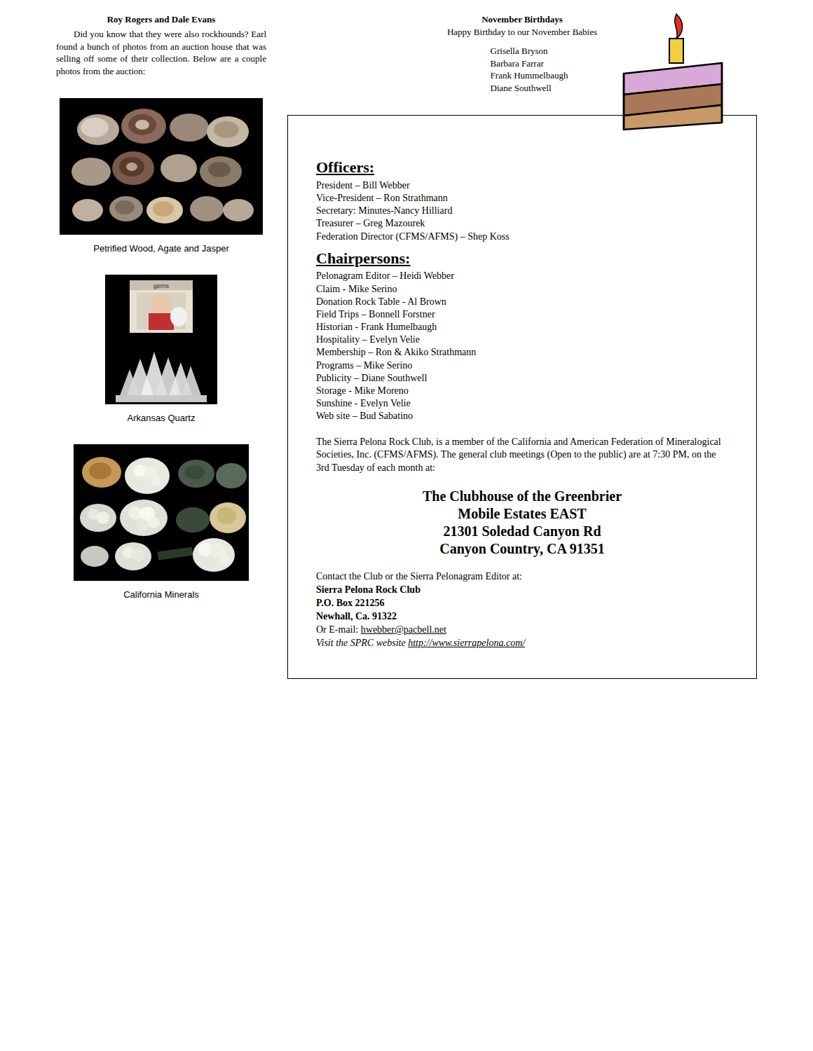Roy Rogers and Dale Evans
Did you know that they were also rockhounds? Earl found a bunch of photos from an auction house that was selling off some of their collection. Below are a couple photos from the auction:
Petrified Wood, Agate and Jasper
gems
Arkansas Quartz
California Minerals
November Birthdays
Happy Birthday to our November Babies
Grisella Bryson
Barbara Farrar
Frank Hummelbaugh
Diane Southwell
Officers:
President – Bill Webber
Vice-President – Ron Strathmann
Secretary: Minutes-Nancy Hilliard
Treasurer – Greg Mazourek
Federation Director (CFMS/AFMS) – Shep Koss
Chairpersons:
Pelonagram Editor – Heidi Webber
Claim - Mike Serino
Donation Rock Table - Al Brown
Field Trips – Bonnell Forstner
Historian - Frank Humelbaugh
Hospitality – Evelyn Velie
Membership – Ron & Akiko Strathmann
Programs – Mike Serino
Publicity – Diane Southwell
Storage - Mike Moreno
Sunshine - Evelyn Velie
Web site – Bud Sabatino
The Sierra Pelona Rock Club, is a member of the California and American Federation of Mineralogical Societies, Inc. (CFMS/AFMS). The general club meetings (Open to the public) are at 7:30 PM, on the 3rd Tuesday of each month at:
The Clubhouse of the Greenbrier
Mobile Estates EAST
21301 Soledad Canyon Rd
Canyon Country, CA 91351
Contact the Club or the Sierra Pelonagram Editor at:
Sierra Pelona Rock Club
P.O. Box 221256
Newhall, Ca. 91322
Or E-mail: hwebber@pacbell.net
Visit the SPRC website http://www.sierrapelona.com/